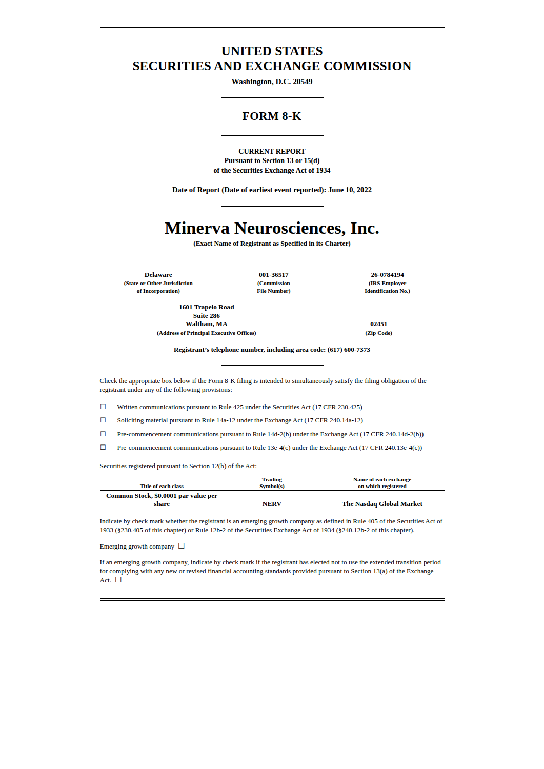UNITED STATES
SECURITIES AND EXCHANGE COMMISSION
Washington, D.C. 20549
FORM 8-K
CURRENT REPORT
Pursuant to Section 13 or 15(d)
of the Securities Exchange Act of 1934
Date of Report (Date of earliest event reported): June 10, 2022
Minerva Neurosciences, Inc.
(Exact Name of Registrant as Specified in its Charter)
| Delaware (State or Other Jurisdiction of Incorporation) | 001-36517 (Commission File Number) | 26-0784194 (IRS Employer Identification No.) |
| 1601 Trapelo Road Suite 286 Waltham, MA (Address of Principal Executive Offices) | 02451 (Zip Code) |
Registrant’s telephone number, including area code: (617) 600-7373
Check the appropriate box below if the Form 8-K filing is intended to simultaneously satisfy the filing obligation of the registrant under any of the following provisions:
| ☐ | Written communications pursuant to Rule 425 under the Securities Act (17 CFR 230.425) |
| ☐ | Soliciting material pursuant to Rule 14a-12 under the Exchange Act (17 CFR 240.14a-12) |
| ☐ | Pre-commencement communications pursuant to Rule 14d-2(b) under the Exchange Act (17 CFR 240.14d-2(b)) |
| ☐ | Pre-commencement communications pursuant to Rule 13e-4(c) under the Exchange Act (17 CFR 240.13e-4(c)) |
Securities registered pursuant to Section 12(b) of the Act:
| Title of each class | Trading Symbol(s) | Name of each exchange on which registered |
| --- | --- | --- |
| Common Stock, $0.0001 par value per share | NERV | The Nasdaq Global Market |
Indicate by check mark whether the registrant is an emerging growth company as defined in Rule 405 of the Securities Act of 1933 (§230.405 of this chapter) or Rule 12b-2 of the Securities Exchange Act of 1934 (§240.12b-2 of this chapter).
Emerging growth company ☐
If an emerging growth company, indicate by check mark if the registrant has elected not to use the extended transition period for complying with any new or revised financial accounting standards provided pursuant to Section 13(a) of the Exchange Act. ☐